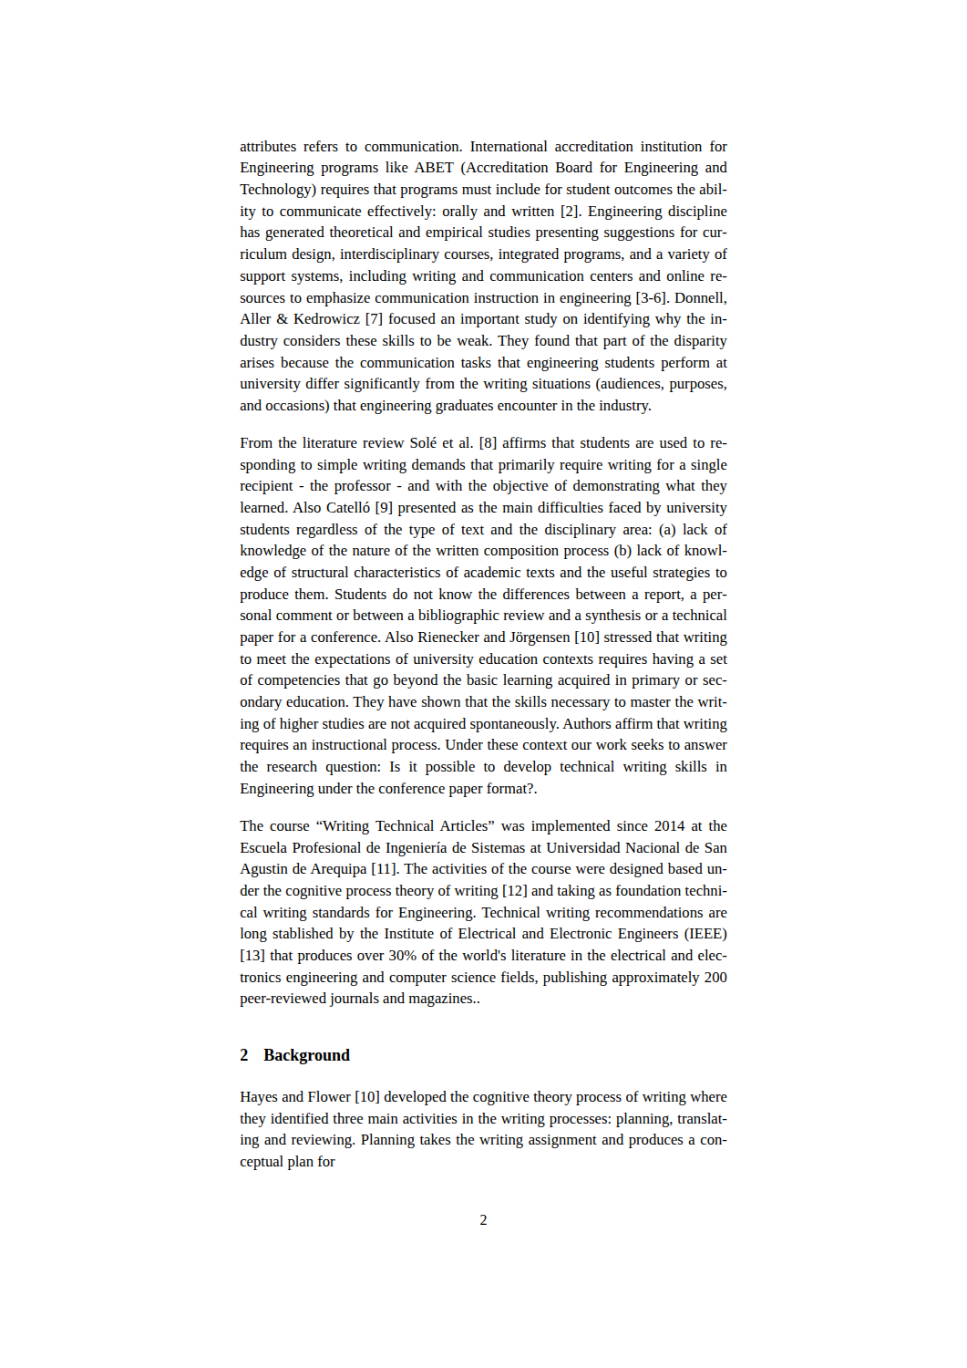attributes refers to communication. International accreditation institution for Engineering programs like ABET (Accreditation Board for Engineering and Technology) requires that programs must include for student outcomes the ability to communicate effectively: orally and written [2]. Engineering discipline has generated theoretical and empirical studies presenting suggestions for curriculum design, interdisciplinary courses, integrated programs, and a variety of support systems, including writing and communication centers and online resources to emphasize communication instruction in engineering [3-6]. Donnell, Aller & Kedrowicz [7] focused an important study on identifying why the industry considers these skills to be weak. They found that part of the disparity arises because the communication tasks that engineering students perform at university differ significantly from the writing situations (audiences, purposes, and occasions) that engineering graduates encounter in the industry.
From the literature review Solé et al. [8] affirms that students are used to responding to simple writing demands that primarily require writing for a single recipient - the professor - and with the objective of demonstrating what they learned. Also Catelló [9] presented as the main difficulties faced by university students regardless of the type of text and the disciplinary area: (a) lack of knowledge of the nature of the written composition process (b) lack of knowledge of structural characteristics of academic texts and the useful strategies to produce them. Students do not know the differences between a report, a personal comment or between a bibliographic review and a synthesis or a technical paper for a conference. Also Rienecker and Jörgensen [10] stressed that writing to meet the expectations of university education contexts requires having a set of competencies that go beyond the basic learning acquired in primary or secondary education. They have shown that the skills necessary to master the writing of higher studies are not acquired spontaneously. Authors affirm that writing requires an instructional process. Under these context our work seeks to answer the research question: Is it possible to develop technical writing skills in Engineering under the conference paper format?.
The course “Writing Technical Articles” was implemented since 2014 at the Escuela Profesional de Ingeniería de Sistemas at Universidad Nacional de San Agustin de Arequipa [11]. The activities of the course were designed based under the cognitive process theory of writing [12] and taking as foundation technical writing standards for Engineering. Technical writing recommendations are long stablished by the Institute of Electrical and Electronic Engineers (IEEE) [13] that produces over 30% of the world's literature in the electrical and electronics engineering and computer science fields, publishing approximately 200 peer-reviewed journals and magazines..
2 Background
Hayes and Flower [10] developed the cognitive theory process of writing where they identified three main activities in the writing processes: planning, translating and reviewing. Planning takes the writing assignment and produces a conceptual plan for
2